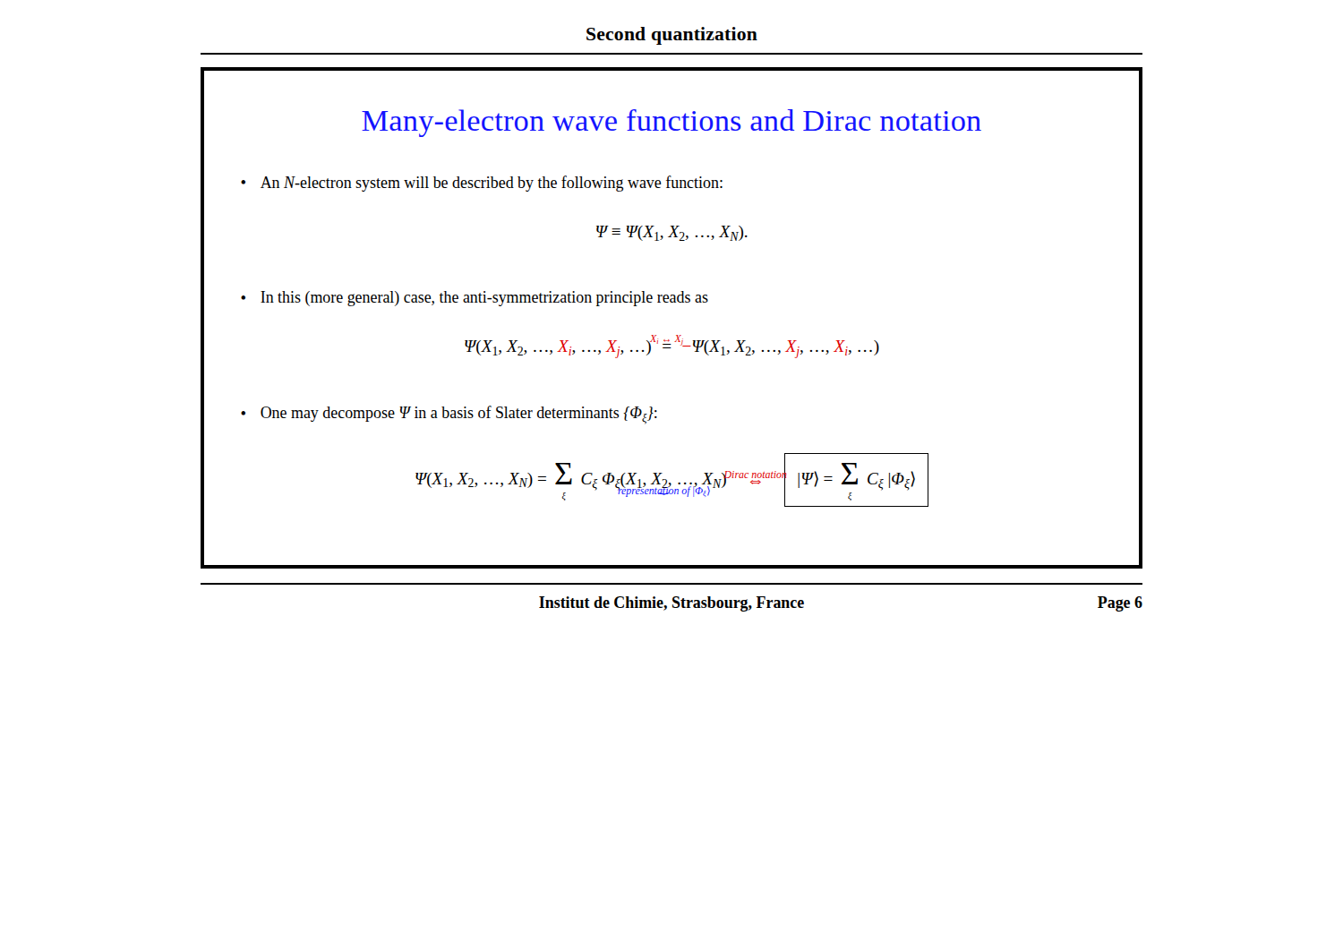Second quantization
Many-electron wave functions and Dirac notation
An N-electron system will be described by the following wave function:
Ψ ≡ Ψ(X1, X2, …, XN).
In this (more general) case, the anti-symmetrization principle reads as
Ψ(X1, X2, …, Xi, …, Xj, …) Xi ↔ Xj = −Ψ(X1, X2, …, Xj, …, Xi, …)
One may decompose Ψ in a basis of Slater determinants {Φξ}:
Ψ(X1, X2, …, XN) = Σξ Cξ Φξ(X1, X2, …, XN) ⏟ representation of |Φξ⟩ Dirac notation ⇔ |Ψ⟩ = Σξ Cξ |Φξ⟩
Institut de Chimie, Strasbourg, France Page 6